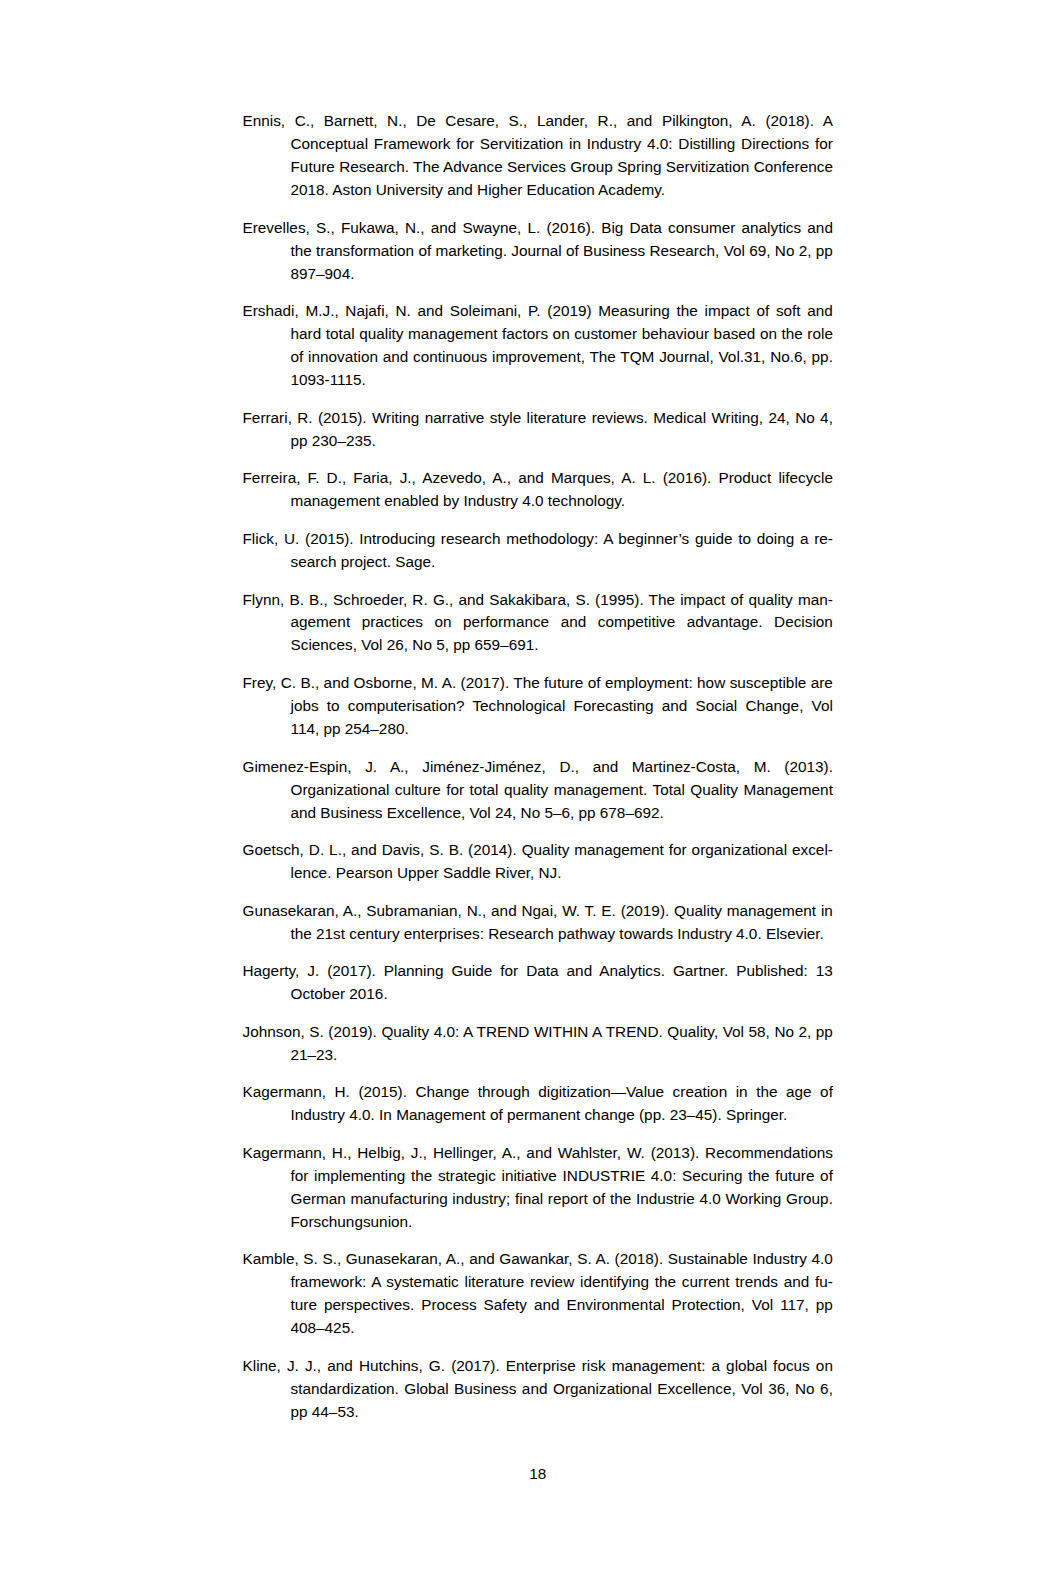Ennis, C., Barnett, N., De Cesare, S., Lander, R., and Pilkington, A. (2018). A Conceptual Framework for Servitization in Industry 4.0: Distilling Directions for Future Research. The Advance Services Group Spring Servitization Conference 2018. Aston University and Higher Education Academy.
Erevelles, S., Fukawa, N., and Swayne, L. (2016). Big Data consumer analytics and the transformation of marketing. Journal of Business Research, Vol 69, No 2, pp 897–904.
Ershadi, M.J., Najafi, N. and Soleimani, P. (2019) Measuring the impact of soft and hard total quality management factors on customer behaviour based on the role of innovation and continuous improvement, The TQM Journal, Vol.31, No.6, pp. 1093-1115.
Ferrari, R. (2015). Writing narrative style literature reviews. Medical Writing, 24, No 4, pp 230–235.
Ferreira, F. D., Faria, J., Azevedo, A., and Marques, A. L. (2016). Product lifecycle management enabled by Industry 4.0 technology.
Flick, U. (2015). Introducing research methodology: A beginner’s guide to doing a research project. Sage.
Flynn, B. B., Schroeder, R. G., and Sakakibara, S. (1995). The impact of quality management practices on performance and competitive advantage. Decision Sciences, Vol 26, No 5, pp 659–691.
Frey, C. B., and Osborne, M. A. (2017). The future of employment: how susceptible are jobs to computerisation? Technological Forecasting and Social Change, Vol 114, pp 254–280.
Gimenez-Espin, J. A., Jiménez-Jiménez, D., and Martinez-Costa, M. (2013). Organizational culture for total quality management. Total Quality Management and Business Excellence, Vol 24, No 5–6, pp 678–692.
Goetsch, D. L., and Davis, S. B. (2014). Quality management for organizational excellence. Pearson Upper Saddle River, NJ.
Gunasekaran, A., Subramanian, N., and Ngai, W. T. E. (2019). Quality management in the 21st century enterprises: Research pathway towards Industry 4.0. Elsevier.
Hagerty, J. (2017). Planning Guide for Data and Analytics. Gartner. Published: 13 October 2016.
Johnson, S. (2019). Quality 4.0: A TREND WITHIN A TREND. Quality, Vol 58, No 2, pp 21–23.
Kagermann, H. (2015). Change through digitization—Value creation in the age of Industry 4.0. In Management of permanent change (pp. 23–45). Springer.
Kagermann, H., Helbig, J., Hellinger, A., and Wahlster, W. (2013). Recommendations for implementing the strategic initiative INDUSTRIE 4.0: Securing the future of German manufacturing industry; final report of the Industrie 4.0 Working Group. Forschungsunion.
Kamble, S. S., Gunasekaran, A., and Gawankar, S. A. (2018). Sustainable Industry 4.0 framework: A systematic literature review identifying the current trends and future perspectives. Process Safety and Environmental Protection, Vol 117, pp 408–425.
Kline, J. J., and Hutchins, G. (2017). Enterprise risk management: a global focus on standardization. Global Business and Organizational Excellence, Vol 36, No 6, pp 44–53.
18